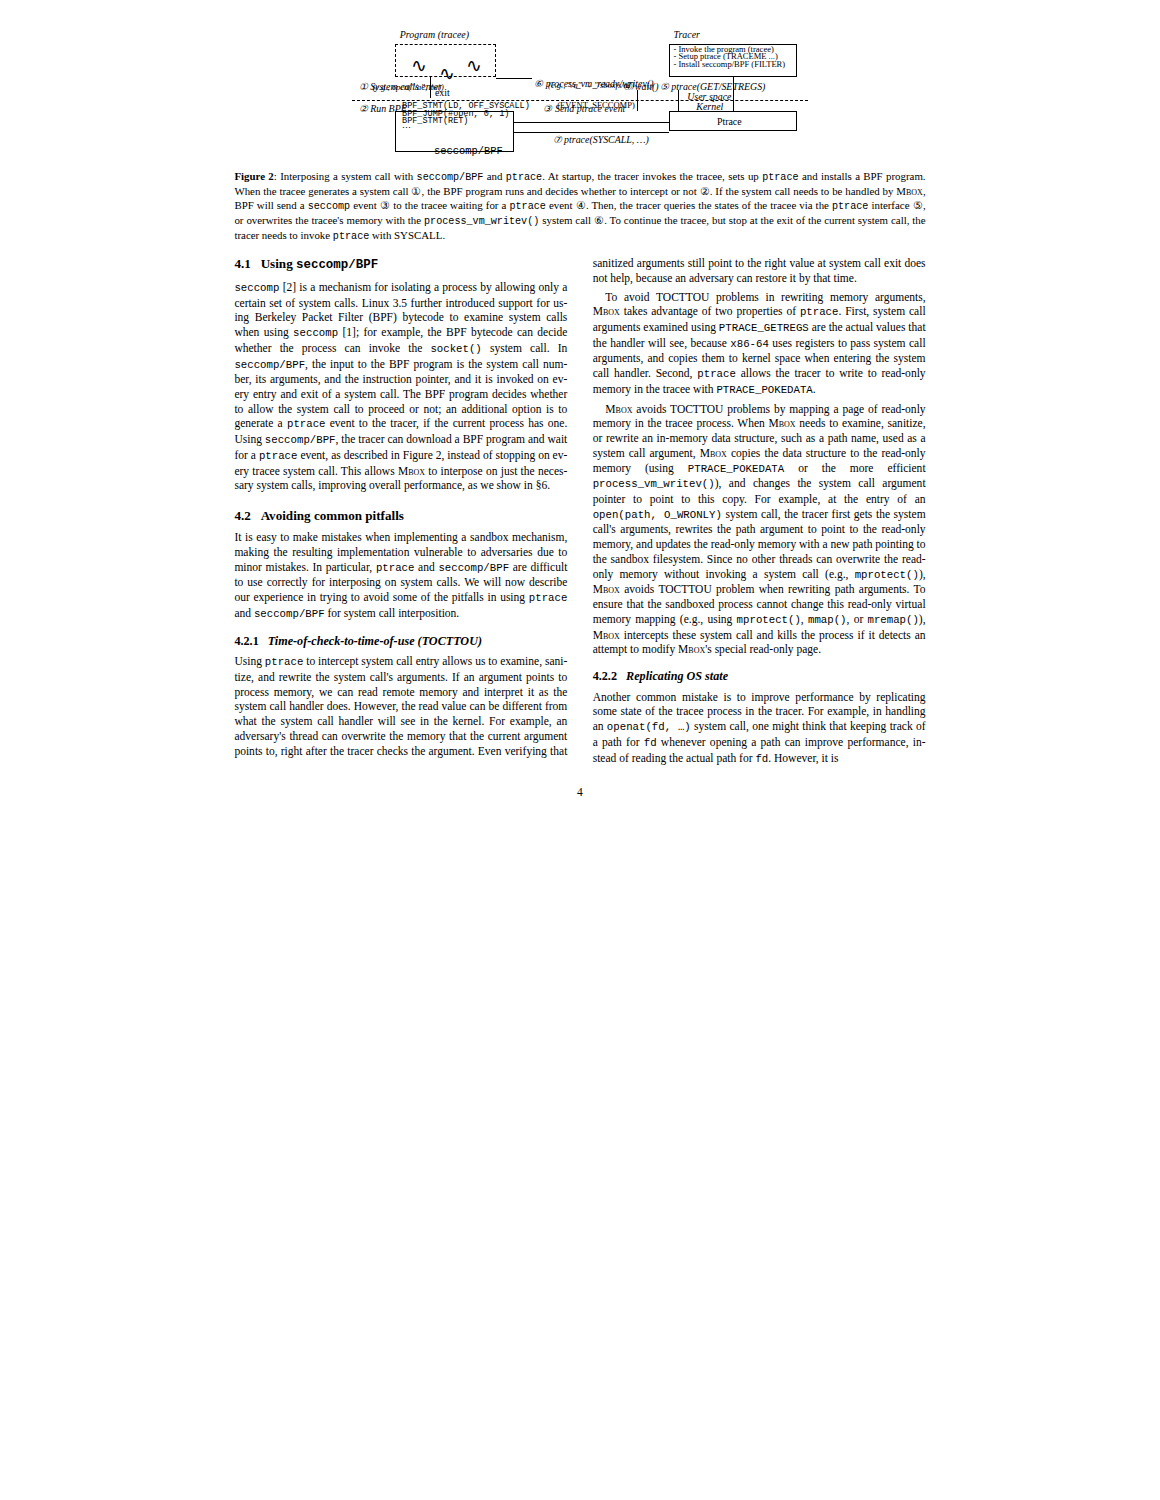Program (tracee)
Tracer
- Invoke the program (tracee)
- Setup ptrace (TRACEME ...)
- Install seccomp/BPF (FILTER)
∿
∿
∿
① System calls enter
(e.g., open("/a", rw))
exit
⑥ process_vm_readv/writev()
(e.g., "/a" → "/sboxfs/a")
④ wait()
⑤ ptrace(GET/SETREGS)
User space
Kernel
② Run BPF
BPF_STMT(LD, OFF_SYSCALL)
BPF_JUMP(#open, 0, 1)
BPF_STMT(RET)
⋯
seccomp/BPF
Ptrace
③ Send ptrace event
(EVENT_SECCOMP)
⑦ ptrace(SYSCALL, …)
Figure 2: Interposing a system call with seccomp/BPF and ptrace. At startup, the tracer invokes the tracee, sets up ptrace and installs a BPF program. When the tracee generates a system call ①, the BPF program runs and decides whether to intercept or not ②. If the system call needs to be handled by Mbox, BPF will send a seccomp event ③ to the tracee waiting for a ptrace event ④. Then, the tracer queries the states of the tracee via the ptrace interface ⑤, or overwrites the tracee's memory with the process_vm_writev() system call ⑥. To continue the tracee, but stop at the exit of the current system call, the tracer needs to invoke ptrace with SYSCALL.
4.1 Using seccomp/BPF
seccomp [2] is a mechanism for isolating a process by allowing only a certain set of system calls. Linux 3.5 further introduced support for using Berkeley Packet Filter (BPF) bytecode to examine system calls when using seccomp [1]; for example, the BPF bytecode can decide whether the process can invoke the socket() system call. In seccomp/BPF, the input to the BPF program is the system call number, its arguments, and the instruction pointer, and it is invoked on every entry and exit of a system call. The BPF program decides whether to allow the system call to proceed or not; an additional option is to generate a ptrace event to the tracer, if the current process has one. Using seccomp/BPF, the tracer can download a BPF program and wait for a ptrace event, as described in Figure 2, instead of stopping on every tracee system call. This allows Mbox to interpose on just the necessary system calls, improving overall performance, as we show in §6.
4.2 Avoiding common pitfalls
It is easy to make mistakes when implementing a sandbox mechanism, making the resulting implementation vulnerable to adversaries due to minor mistakes. In particular, ptrace and seccomp/BPF are difficult to use correctly for interposing on system calls. We will now describe our experience in trying to avoid some of the pitfalls in using ptrace and seccomp/BPF for system call interposition.
4.2.1 Time-of-check-to-time-of-use (TOCTTOU)
Using ptrace to intercept system call entry allows us to examine, sanitize, and rewrite the system call's arguments. If an argument points to process memory, we can read remote memory and interpret it as the system call handler does. However, the read value can be different from what the system call handler will see in the kernel. For example, an adversary's thread can overwrite the memory that the current argument points to, right after the tracer checks the argument. Even verifying that sanitized arguments still point to the right value at system call exit does not help, because an adversary can restore it by that time.
To avoid TOCTTOU problems in rewriting memory arguments, Mbox takes advantage of two properties of ptrace. First, system call arguments examined using PTRACE_GETREGS are the actual values that the handler will see, because x86-64 uses registers to pass system call arguments, and copies them to kernel space when entering the system call handler. Second, ptrace allows the tracer to write to read-only memory in the tracee with PTRACE_POKEDATA.
Mbox avoids TOCTTOU problems by mapping a page of read-only memory in the tracee process. When Mbox needs to examine, sanitize, or rewrite an in-memory data structure, such as a path name, used as a system call argument, Mbox copies the data structure to the read-only memory (using PTRACE_POKEDATA or the more efficient process_vm_writev()), and changes the system call argument pointer to point to this copy. For example, at the entry of an open(path, O_WRONLY) system call, the tracer first gets the system call's arguments, rewrites the path argument to point to the read-only memory, and updates the read-only memory with a new path pointing to the sandbox filesystem. Since no other threads can overwrite the read-only memory without invoking a system call (e.g., mprotect()), Mbox avoids TOCTTOU problem when rewriting path arguments. To ensure that the sandboxed process cannot change this read-only virtual memory mapping (e.g., using mprotect(), mmap(), or mremap()), Mbox intercepts these system call and kills the process if it detects an attempt to modify Mbox's special read-only page.
4.2.2 Replicating OS state
Another common mistake is to improve performance by replicating some state of the tracee process in the tracer. For example, in handling an openat(fd, …) system call, one might think that keeping track of a path for fd whenever opening a path can improve performance, instead of reading the actual path for fd. However, it is
4